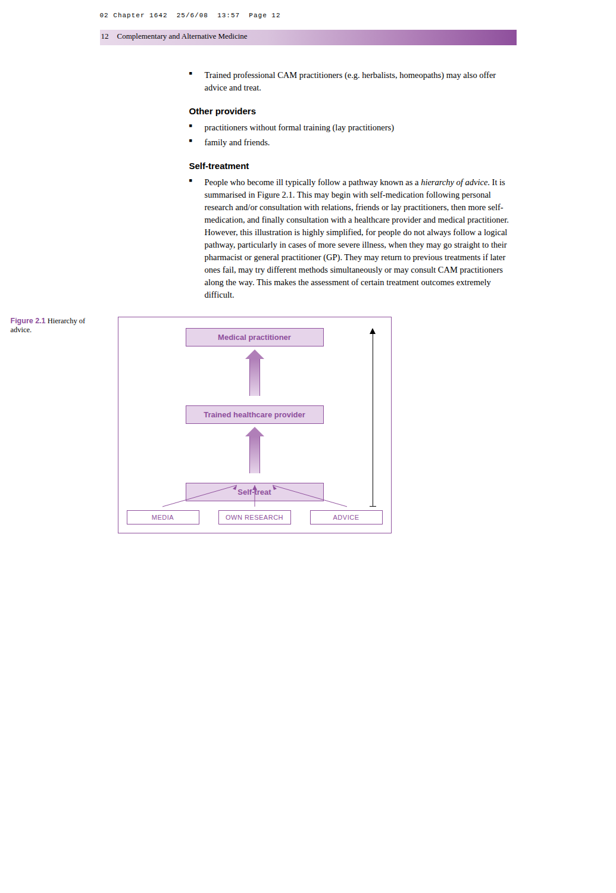02 Chapter 1642 25/6/08 13:57 Page 12
12 Complementary and Alternative Medicine
Trained professional CAM practitioners (e.g. herbalists, homeopaths) may also offer advice and treat.
Other providers
practitioners without formal training (lay practitioners)
family and friends.
Self-treatment
People who become ill typically follow a pathway known as a hierarchy of advice. It is summarised in Figure 2.1. This may begin with self-medication following personal research and/or consultation with relations, friends or lay practitioners, then more self-medication, and finally consultation with a healthcare provider and medical practitioner. However, this illustration is highly simplified, for people do not always follow a logical pathway, particularly in cases of more severe illness, when they may go straight to their pharmacist or general practitioner (GP). They may return to previous treatments if later ones fail, may try different methods simultaneously or may consult CAM practitioners along the way. This makes the assessment of certain treatment outcomes extremely difficult.
Figure 2.1 Hierarchy of advice.
Medical practitioner
Trained healthcare provider
Self-treat
MEDIA
OWN RESEARCH
ADVICE